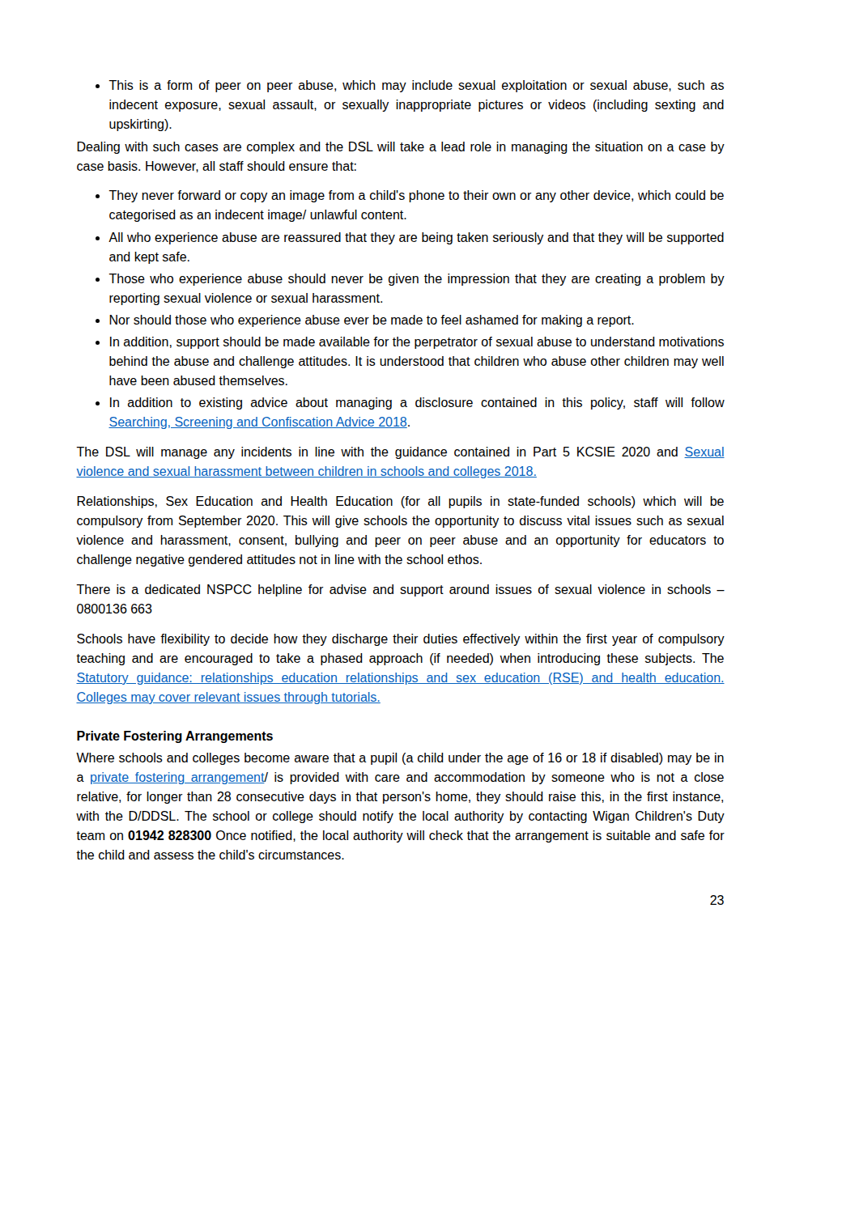This is a form of peer on peer abuse, which may include sexual exploitation or sexual abuse, such as indecent exposure, sexual assault, or sexually inappropriate pictures or videos (including sexting and upskirting).
Dealing with such cases are complex and the DSL will take a lead role in managing the situation on a case by case basis. However, all staff should ensure that:
They never forward or copy an image from a child's phone to their own or any other device, which could be categorised as an indecent image/ unlawful content.
All who experience abuse are reassured that they are being taken seriously and that they will be supported and kept safe.
Those who experience abuse should never be given the impression that they are creating a problem by reporting sexual violence or sexual harassment.
Nor should those who experience abuse ever be made to feel ashamed for making a report.
In addition, support should be made available for the perpetrator of sexual abuse to understand motivations behind the abuse and challenge attitudes. It is understood that children who abuse other children may well have been abused themselves.
In addition to existing advice about managing a disclosure contained in this policy, staff will follow Searching, Screening and Confiscation Advice 2018.
The DSL will manage any incidents in line with the guidance contained in Part 5 KCSIE 2020 and Sexual violence and sexual harassment between children in schools and colleges 2018.
Relationships, Sex Education and Health Education (for all pupils in state-funded schools) which will be compulsory from September 2020. This will give schools the opportunity to discuss vital issues such as sexual violence and harassment, consent, bullying and peer on peer abuse and an opportunity for educators to challenge negative gendered attitudes not in line with the school ethos.
There is a dedicated NSPCC helpline for advise and support around issues of sexual violence in schools – 0800136 663
Schools have flexibility to decide how they discharge their duties effectively within the first year of compulsory teaching and are encouraged to take a phased approach (if needed) when introducing these subjects. The Statutory guidance: relationships education relationships and sex education (RSE) and health education. Colleges may cover relevant issues through tutorials.
Private Fostering Arrangements
Where schools and colleges become aware that a pupil (a child under the age of 16 or 18 if disabled) may be in a private fostering arrangement/ is provided with care and accommodation by someone who is not a close relative, for longer than 28 consecutive days in that person's home, they should raise this, in the first instance, with the D/DDSL. The school or college should notify the local authority by contacting Wigan Children's Duty team on 01942 828300 Once notified, the local authority will check that the arrangement is suitable and safe for the child and assess the child's circumstances.
23